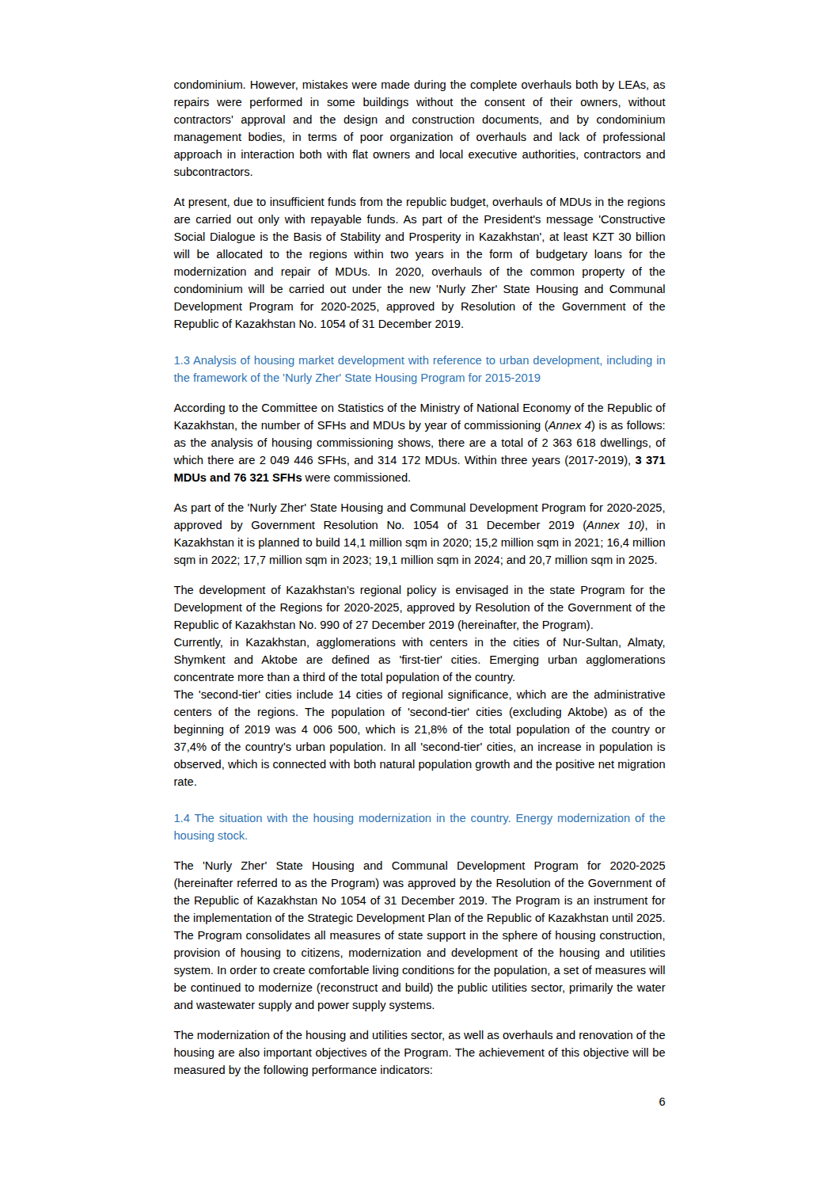condominium. However, mistakes were made during the complete overhauls both by LEAs, as repairs were performed in some buildings without the consent of their owners, without contractors' approval and the design and construction documents, and by condominium management bodies, in terms of poor organization of overhauls and lack of professional approach in interaction both with flat owners and local executive authorities, contractors and subcontractors.
At present, due to insufficient funds from the republic budget, overhauls of MDUs in the regions are carried out only with repayable funds. As part of the President's message 'Constructive Social Dialogue is the Basis of Stability and Prosperity in Kazakhstan', at least KZT 30 billion will be allocated to the regions within two years in the form of budgetary loans for the modernization and repair of MDUs. In 2020, overhauls of the common property of the condominium will be carried out under the new 'Nurly Zher' State Housing and Communal Development Program for 2020-2025, approved by Resolution of the Government of the Republic of Kazakhstan No. 1054 of 31 December 2019.
1.3 Analysis of housing market development with reference to urban development, including in the framework of the 'Nurly Zher' State Housing Program for 2015-2019
According to the Committee on Statistics of the Ministry of National Economy of the Republic of Kazakhstan, the number of SFHs and MDUs by year of commissioning (Annex 4) is as follows: as the analysis of housing commissioning shows, there are a total of 2 363 618 dwellings, of which there are 2 049 446 SFHs, and 314 172 MDUs. Within three years (2017-2019), 3 371 MDUs and 76 321 SFHs were commissioned.
As part of the 'Nurly Zher' State Housing and Communal Development Program for 2020-2025, approved by Government Resolution No. 1054 of 31 December 2019 (Annex 10), in Kazakhstan it is planned to build 14,1 million sqm in 2020; 15,2 million sqm in 2021; 16,4 million sqm in 2022; 17,7 million sqm in 2023; 19,1 million sqm in 2024; and 20,7 million sqm in 2025.
The development of Kazakhstan's regional policy is envisaged in the state Program for the Development of the Regions for 2020-2025, approved by Resolution of the Government of the Republic of Kazakhstan No. 990 of 27 December 2019 (hereinafter, the Program).
Currently, in Kazakhstan, agglomerations with centers in the cities of Nur-Sultan, Almaty, Shymkent and Aktobe are defined as 'first-tier' cities. Emerging urban agglomerations concentrate more than a third of the total population of the country.
The 'second-tier' cities include 14 cities of regional significance, which are the administrative centers of the regions. The population of 'second-tier' cities (excluding Aktobe) as of the beginning of 2019 was 4 006 500, which is 21,8% of the total population of the country or 37,4% of the country's urban population. In all 'second-tier' cities, an increase in population is observed, which is connected with both natural population growth and the positive net migration rate.
1.4 The situation with the housing modernization in the country. Energy modernization of the housing stock.
The 'Nurly Zher' State Housing and Communal Development Program for 2020-2025 (hereinafter referred to as the Program) was approved by the Resolution of the Government of the Republic of Kazakhstan No 1054 of 31 December 2019. The Program is an instrument for the implementation of the Strategic Development Plan of the Republic of Kazakhstan until 2025. The Program consolidates all measures of state support in the sphere of housing construction, provision of housing to citizens, modernization and development of the housing and utilities system. In order to create comfortable living conditions for the population, a set of measures will be continued to modernize (reconstruct and build) the public utilities sector, primarily the water and wastewater supply and power supply systems.
The modernization of the housing and utilities sector, as well as overhauls and renovation of the housing are also important objectives of the Program. The achievement of this objective will be measured by the following performance indicators:
6